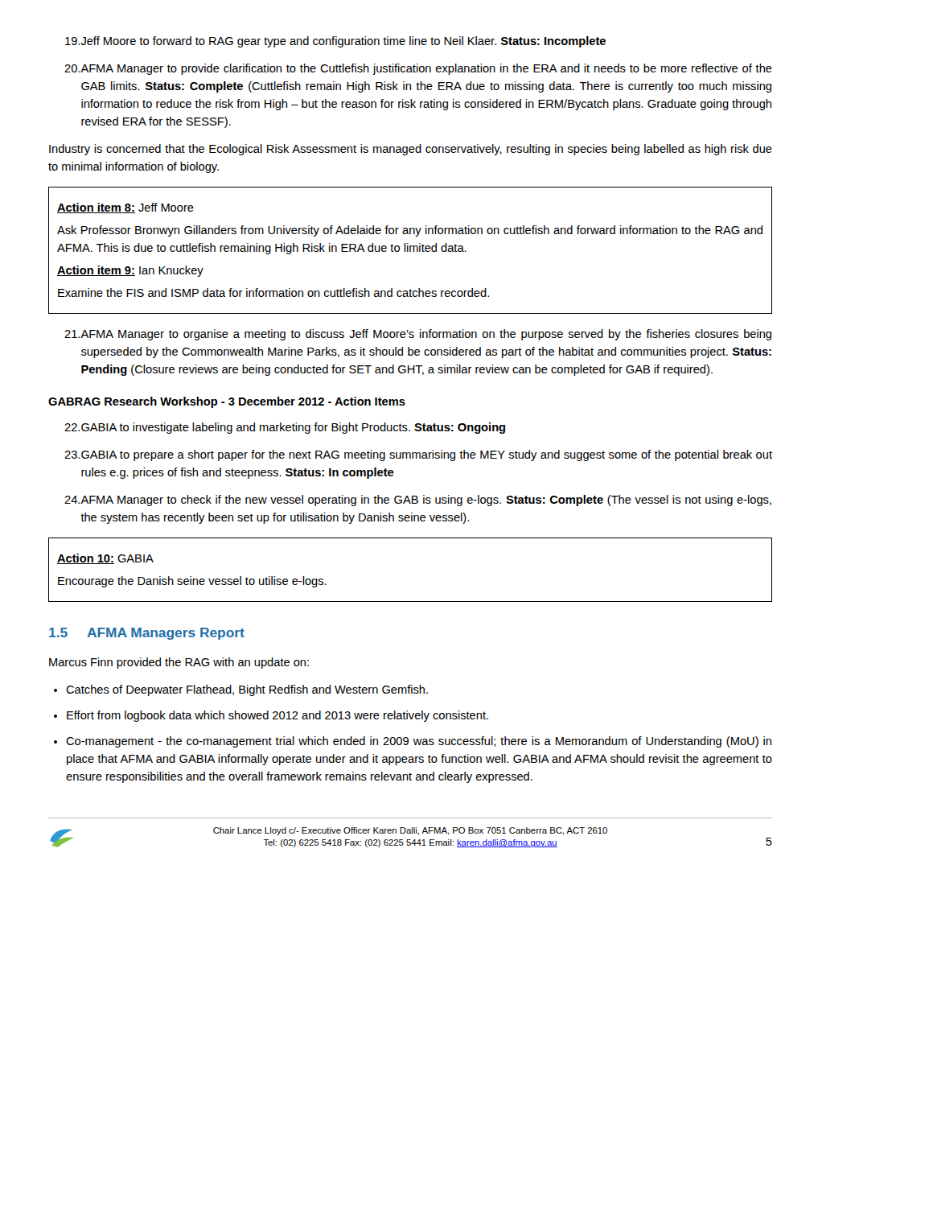19. Jeff Moore to forward to RAG gear type and configuration time line to Neil Klaer. Status: Incomplete
20. AFMA Manager to provide clarification to the Cuttlefish justification explanation in the ERA and it needs to be more reflective of the GAB limits. Status: Complete (Cuttlefish remain High Risk in the ERA due to missing data. There is currently too much missing information to reduce the risk from High – but the reason for risk rating is considered in ERM/Bycatch plans. Graduate going through revised ERA for the SESSF).
Industry is concerned that the Ecological Risk Assessment is managed conservatively, resulting in species being labelled as high risk due to minimal information of biology.
Action item 8: Jeff Moore
Ask Professor Bronwyn Gillanders from University of Adelaide for any information on cuttlefish and forward information to the RAG and AFMA. This is due to cuttlefish remaining High Risk in ERA due to limited data.
Action item 9: Ian Knuckey
Examine the FIS and ISMP data for information on cuttlefish and catches recorded.
21. AFMA Manager to organise a meeting to discuss Jeff Moore’s information on the purpose served by the fisheries closures being superseded by the Commonwealth Marine Parks, as it should be considered as part of the habitat and communities project. Status: Pending (Closure reviews are being conducted for SET and GHT, a similar review can be completed for GAB if required).
GABRAG Research Workshop - 3 December 2012 - Action Items
22. GABIA to investigate labeling and marketing for Bight Products. Status: Ongoing
23. GABIA to prepare a short paper for the next RAG meeting summarising the MEY study and suggest some of the potential break out rules e.g. prices of fish and steepness. Status: In complete
24. AFMA Manager to check if the new vessel operating in the GAB is using e-logs. Status: Complete (The vessel is not using e-logs, the system has recently been set up for utilisation by Danish seine vessel).
Action 10: GABIA
Encourage the Danish seine vessel to utilise e-logs.
1.5 AFMA Managers Report
Marcus Finn provided the RAG with an update on:
Catches of Deepwater Flathead, Bight Redfish and Western Gemfish.
Effort from logbook data which showed 2012 and 2013 were relatively consistent.
Co-management - the co-management trial which ended in 2009 was successful; there is a Memorandum of Understanding (MoU) in place that AFMA and GABIA informally operate under and it appears to function well. GABIA and AFMA should revisit the agreement to ensure responsibilities and the overall framework remains relevant and clearly expressed.
Chair Lance Lloyd c/- Executive Officer Karen Dalli, AFMA, PO Box 7051 Canberra BC, ACT 2610
Tel: (02) 6225 5418 Fax: (02) 6225 5441 Email: karen.dalli@afma.gov.au
5